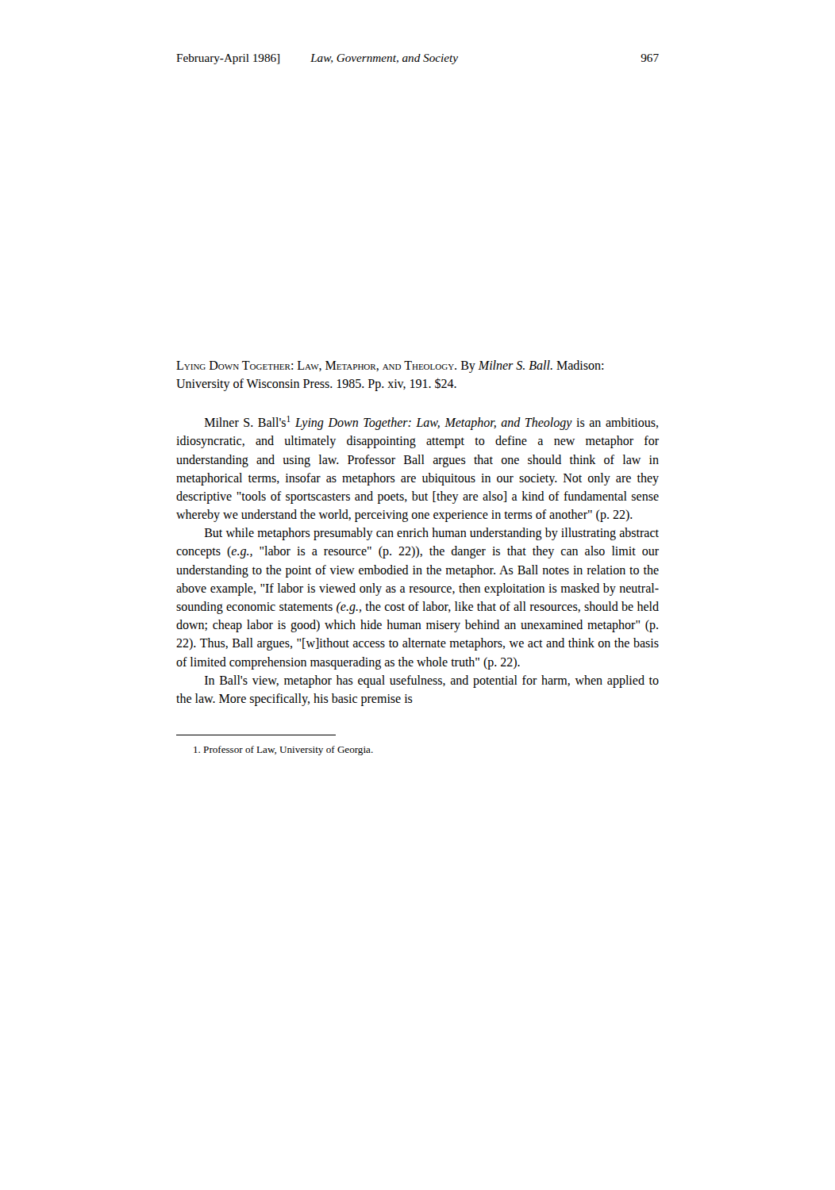February-April 1986] Law, Government, and Society 967
Lying Down Together: Law, Metaphor, and Theology. By Milner S. Ball. Madison: University of Wisconsin Press. 1985. Pp. xiv, 191. $24.
Milner S. Ball's1 Lying Down Together: Law, Metaphor, and Theology is an ambitious, idiosyncratic, and ultimately disappointing attempt to define a new metaphor for understanding and using law. Professor Ball argues that one should think of law in metaphorical terms, insofar as metaphors are ubiquitous in our society. Not only are they descriptive "tools of sportscasters and poets, but [they are also] a kind of fundamental sense whereby we understand the world, perceiving one experience in terms of another" (p. 22).
But while metaphors presumably can enrich human understanding by illustrating abstract concepts (e.g., "labor is a resource" (p. 22)), the danger is that they can also limit our understanding to the point of view embodied in the metaphor. As Ball notes in relation to the above example, "If labor is viewed only as a resource, then exploitation is masked by neutral-sounding economic statements (e.g., the cost of labor, like that of all resources, should be held down; cheap labor is good) which hide human misery behind an unexamined metaphor" (p. 22). Thus, Ball argues, "[w]ithout access to alternate metaphors, we act and think on the basis of limited comprehension masquerading as the whole truth" (p. 22).
In Ball's view, metaphor has equal usefulness, and potential for harm, when applied to the law. More specifically, his basic premise is
1. Professor of Law, University of Georgia.